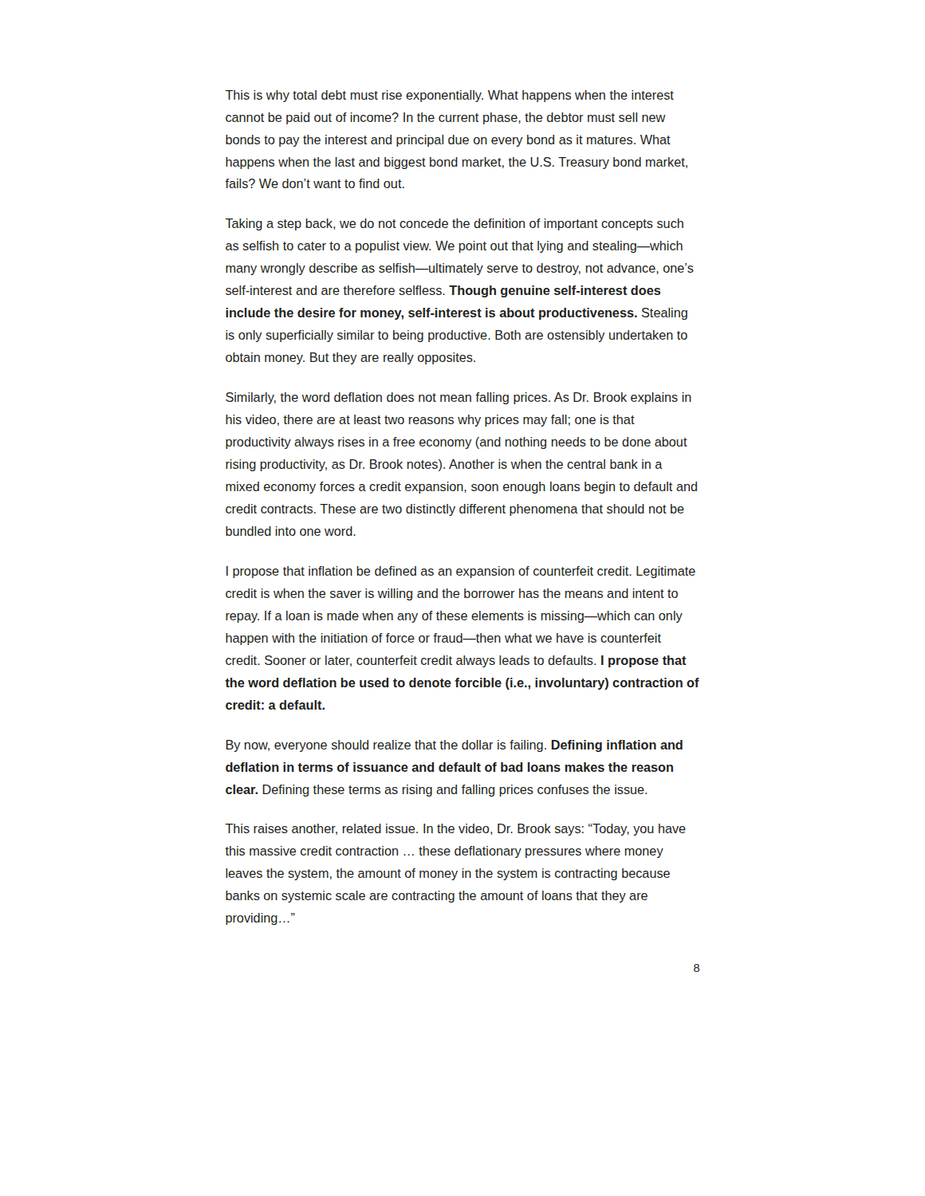This is why total debt must rise exponentially. What happens when the interest cannot be paid out of income? In the current phase, the debtor must sell new bonds to pay the interest and principal due on every bond as it matures. What happens when the last and biggest bond market, the U.S. Treasury bond market, fails? We don’t want to find out.
Taking a step back, we do not concede the definition of important concepts such as selfish to cater to a populist view. We point out that lying and stealing—which many wrongly describe as selfish—ultimately serve to destroy, not advance, one’s self-interest and are therefore selfless. Though genuine self-interest does include the desire for money, self-interest is about productiveness. Stealing is only superficially similar to being productive. Both are ostensibly undertaken to obtain money. But they are really opposites.
Similarly, the word deflation does not mean falling prices. As Dr. Brook explains in his video, there are at least two reasons why prices may fall; one is that productivity always rises in a free economy (and nothing needs to be done about rising productivity, as Dr. Brook notes). Another is when the central bank in a mixed economy forces a credit expansion, soon enough loans begin to default and credit contracts. These are two distinctly different phenomena that should not be bundled into one word.
I propose that inflation be defined as an expansion of counterfeit credit. Legitimate credit is when the saver is willing and the borrower has the means and intent to repay. If a loan is made when any of these elements is missing—which can only happen with the initiation of force or fraud—then what we have is counterfeit credit. Sooner or later, counterfeit credit always leads to defaults. I propose that the word deflation be used to denote forcible (i.e., involuntary) contraction of credit: a default.
By now, everyone should realize that the dollar is failing. Defining inflation and deflation in terms of issuance and default of bad loans makes the reason clear. Defining these terms as rising and falling prices confuses the issue.
This raises another, related issue. In the video, Dr. Brook says: “Today, you have this massive credit contraction … these deflationary pressures where money leaves the system, the amount of money in the system is contracting because banks on systemic scale are contracting the amount of loans that they are providing…”
8